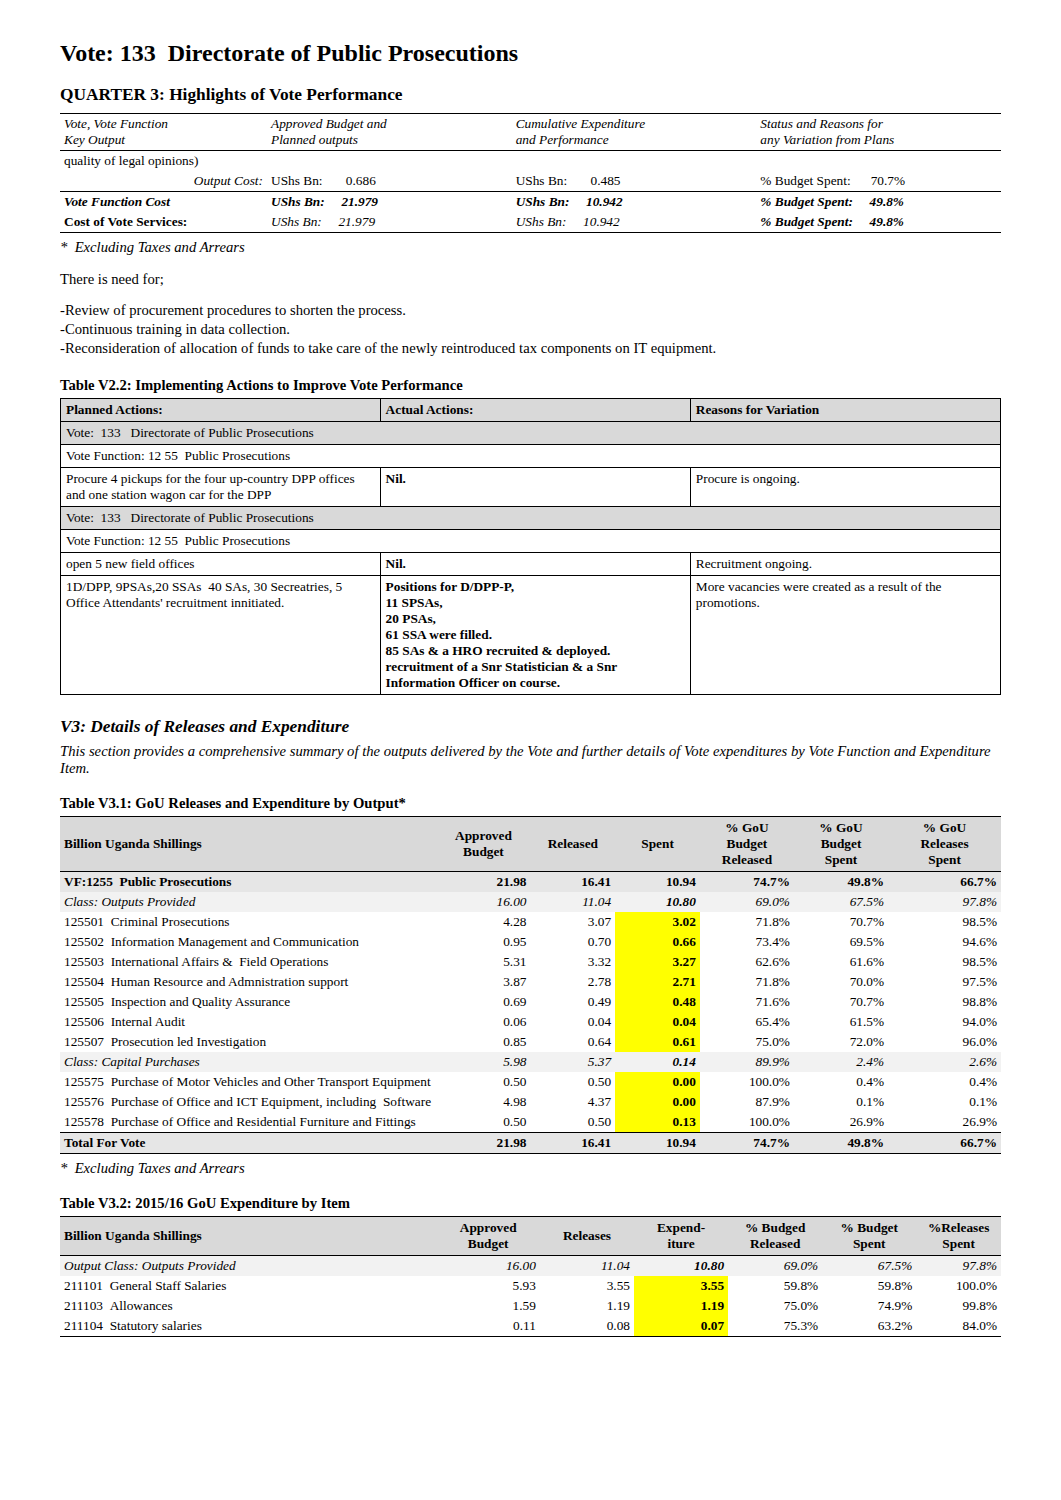Vote: 133 Directorate of Public Prosecutions
QUARTER 3: Highlights of Vote Performance
| Vote, Vote Function Key Output | Approved Budget and Planned outputs | Cumulative Expenditure and Performance | Status and Reasons for any Variation from Plans |
| --- | --- | --- | --- |
| quality of legal opinions) |
| Output Cost: | UShs Bn: 0.686 | UShs Bn: 0.485 | % Budget Spent: 70.7% |
| Vote Function Cost | UShs Bn: 21.979 | UShs Bn: 10.942 | % Budget Spent: 49.8% |
| Cost of Vote Services: | UShs Bn: 21.979 | UShs Bn: 10.942 | % Budget Spent: 49.8% |
* Excluding Taxes and Arrears
There is need for;
-Review of procurement procedures to shorten the process.
-Continuous training in data collection.
-Reconsideration of allocation of funds to take care of the newly reintroduced tax components on IT equipment.
Table V2.2: Implementing Actions to Improve Vote Performance
| Planned Actions: | Actual Actions: | Reasons for Variation |
| --- | --- | --- |
| Vote: 133 Directorate of Public Prosecutions |
| Vote Function: 12 55 Public Prosecutions |
| Procure 4 pickups for the four up-country DPP offices and one station wagon car for the DPP | Nil. | Procure is ongoing. |
| Vote: 133 Directorate of Public Prosecutions |
| Vote Function: 12 55 Public Prosecutions |
| open 5 new field offices | Nil. | Recruitment ongoing. |
| 1D/DPP, 9PSAs,20 SSAs 40 SAs, 30 Secreatries, 5 Office Attendants' recruitment innitiated. | Positions for D/DPP-P, 11 SPSAs, 20 PSAs, 61 SSA were filled. 85 SAs & a HRO recruited & deployed. recruitment of a Snr Statistician & a Snr Information Officer on course. | More vacancies were created as a result of the promotions. |
V3: Details of Releases and Expenditure
This section provides a comprehensive summary of the outputs delivered by the Vote and further details of Vote expenditures by Vote Function and Expenditure Item.
Table V3.1: GoU Releases and Expenditure by Output*
| Billion Uganda Shillings | Approved Budget | Released | Spent | % GoU Budget Released | % GoU Budget Spent | % GoU Releases Spent |
| --- | --- | --- | --- | --- | --- | --- |
| VF:1255 Public Prosecutions | 21.98 | 16.41 | 10.94 | 74.7% | 49.8% | 66.7% |
| Class: Outputs Provided | 16.00 | 11.04 | 10.80 | 69.0% | 67.5% | 97.8% |
| 125501 Criminal Prosecutions | 4.28 | 3.07 | 3.02 | 71.8% | 70.7% | 98.5% |
| 125502 Information Management and Communication | 0.95 | 0.70 | 0.66 | 73.4% | 69.5% | 94.6% |
| 125503 International Affairs & Field Operations | 5.31 | 3.32 | 3.27 | 62.6% | 61.6% | 98.5% |
| 125504 Human Resource and Admnistration support | 3.87 | 2.78 | 2.71 | 71.8% | 70.0% | 97.5% |
| 125505 Inspection and Quality Assurance | 0.69 | 0.49 | 0.48 | 71.6% | 70.7% | 98.8% |
| 125506 Internal Audit | 0.06 | 0.04 | 0.04 | 65.4% | 61.5% | 94.0% |
| 125507 Prosecution led Investigation | 0.85 | 0.64 | 0.61 | 75.0% | 72.0% | 96.0% |
| Class: Capital Purchases | 5.98 | 5.37 | 0.14 | 89.9% | 2.4% | 2.6% |
| 125575 Purchase of Motor Vehicles and Other Transport Equipment | 0.50 | 0.50 | 0.00 | 100.0% | 0.4% | 0.4% |
| 125576 Purchase of Office and ICT Equipment, including Software | 4.98 | 4.37 | 0.00 | 87.9% | 0.1% | 0.1% |
| 125578 Purchase of Office and Residential Furniture and Fittings | 0.50 | 0.50 | 0.13 | 100.0% | 26.9% | 26.9% |
| Total For Vote | 21.98 | 16.41 | 10.94 | 74.7% | 49.8% | 66.7% |
* Excluding Taxes and Arrears
Table V3.2: 2015/16 GoU Expenditure by Item
| Billion Uganda Shillings | Approved Budget | Releases | Expend- iture | % Budged Released | % Budget Spent | %Releases Spent |
| --- | --- | --- | --- | --- | --- | --- |
| Output Class: Outputs Provided | 16.00 | 11.04 | 10.80 | 69.0% | 67.5% | 97.8% |
| 211101 General Staff Salaries | 5.93 | 3.55 | 3.55 | 59.8% | 59.8% | 100.0% |
| 211103 Allowances | 1.59 | 1.19 | 1.19 | 75.0% | 74.9% | 99.8% |
| 211104 Statutory salaries | 0.11 | 0.08 | 0.07 | 75.3% | 63.2% | 84.0% |